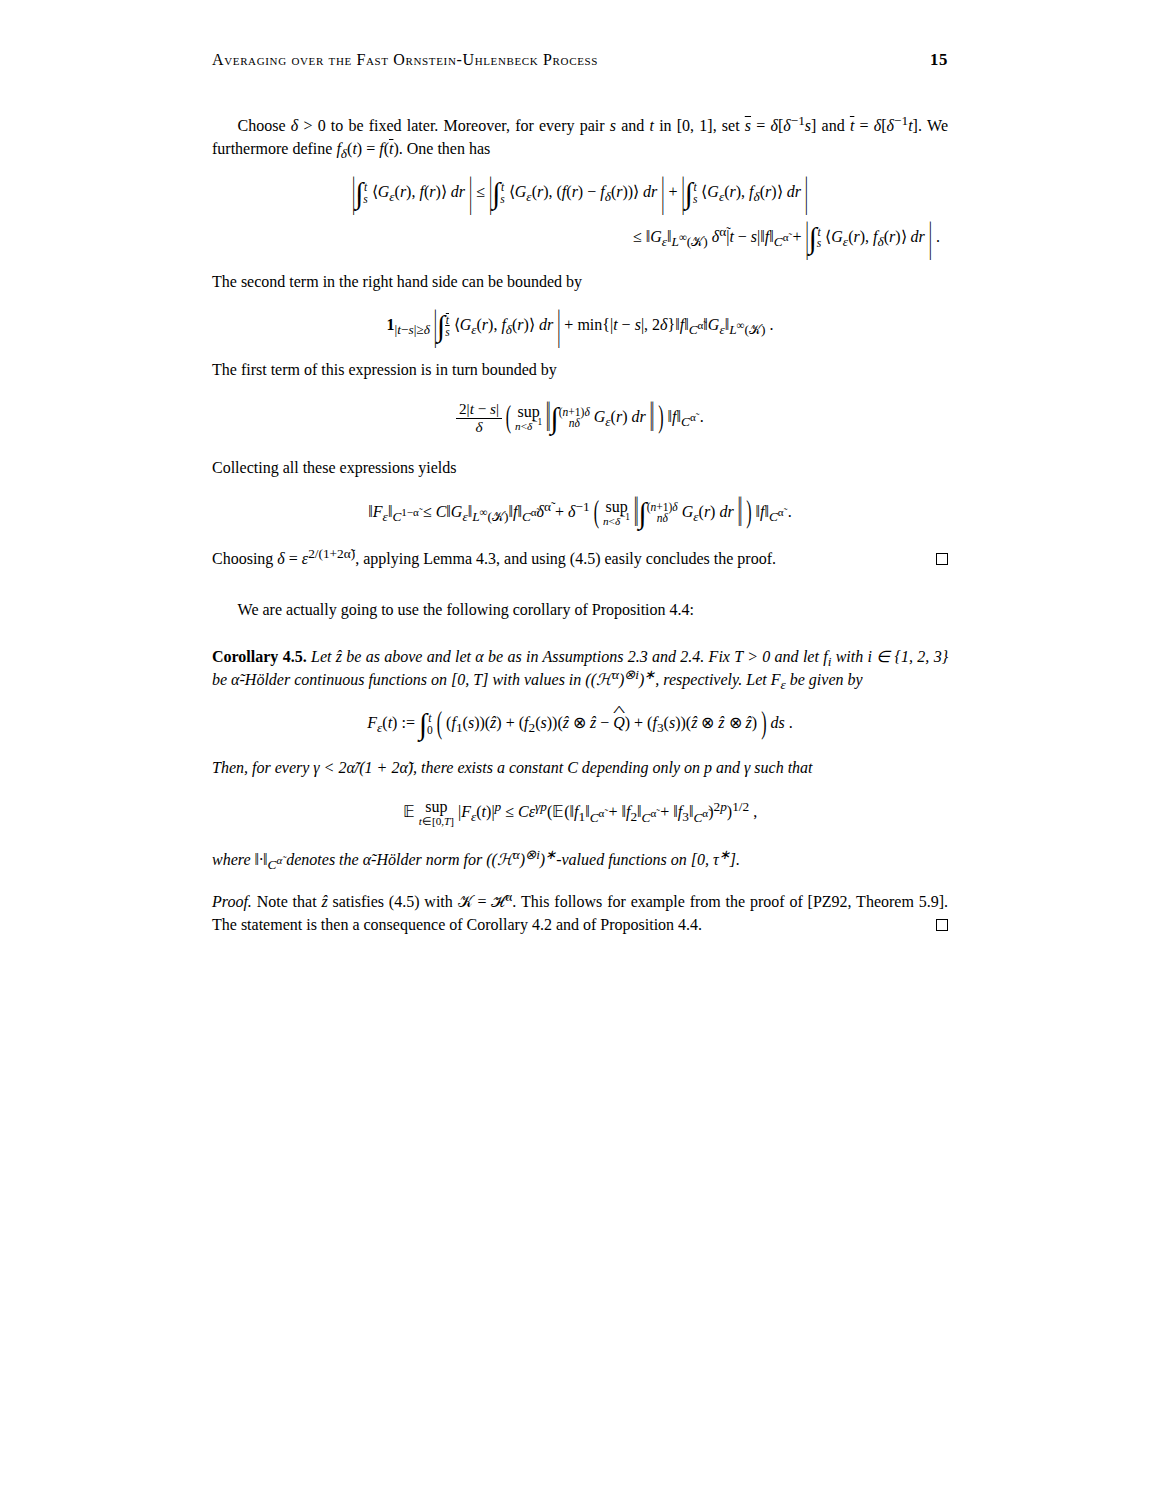Averaging over the Fast Ornstein-Uhlenbeck Process 15
Choose δ > 0 to be fixed later. Moreover, for every pair s and t in [0, 1], set s = δ[δ−1s] and t = δ[δ−1t]. We furthermore define fδ(t) = f(t). One then has
|∫ts ⟨Gε(r), f(r)⟩ dr | ≤ |∫ts ⟨Gε(r), (f(r) − fδ(r))⟩ dr | + |∫ts ⟨Gε(r), fδ(r)⟩ dr |
≤ ‖Gε‖L∞(𝒦) δα̃|t − s|‖f‖Cα̃ + |∫ts ⟨Gε(r), fδ(r)⟩ dr | .
The second term in the right hand side can be bounded by
1|t−s|≥δ |∫ts ⟨Gε(r), fδ(r)⟩ dr | + min{|t − s|, 2δ}‖f‖Cα̃‖Gε‖L∞(𝒦) .
The first term of this expression is in turn bounded by
2|t − s|δ ( sup n<δ−1 ‖∫(n+1)δ nδ Gε(r) dr ‖ ) ‖f‖Cα̃ .
Collecting all these expressions yields
‖Fε‖C1−α̃ ≤ C‖Gε‖L∞(𝒦)‖f‖Cα̃δα̃ + δ−1 ( sup n<δ−1 ‖∫(n+1)δ nδ Gε(r) dr ‖ ) ‖f‖Cα̃ .
Choosing δ = ε2/(1+2α̃), applying Lemma 4.3, and using (4.5) easily concludes the proof.
We are actually going to use the following corollary of Proposition 4.4:
Corollary 4.5. Let ẑ be as above and let α be as in Assumptions 2.3 and 2.4. Fix T > 0 and let fi with i ∈ {1, 2, 3} be α̃-Hölder continuous functions on [0, T] with values in ((ℋα)⊗i)∗, respectively. Let Fε be given by
Fε(t) := ∫t 0 ( (f1(s))(ẑ) + (f2(s))(ẑ ⊗ ẑ − Q) + (f3(s))(ẑ ⊗ ẑ ⊗ ẑ) ) ds .
Then, for every γ < 2α̃/(1 + 2α̃), there exists a constant C depending only on p and γ such that
𝔼 sup t∈[0,T] |Fε(t)|p ≤ Cεγp(𝔼(‖f1‖Cα̃ + ‖f2‖Cα̃ + ‖f3‖Cα̃)2p)1/2 ,
where ‖·‖Cα̃ denotes the α̃-Hölder norm for ((ℋα)⊗i)∗-valued functions on [0, τ∗].
Proof. Note that ẑ satisfies (4.5) with 𝒦 = ℋα. This follows for example from the proof of [PZ92, Theorem 5.9]. The statement is then a consequence of Corollary 4.2 and of Proposition 4.4.